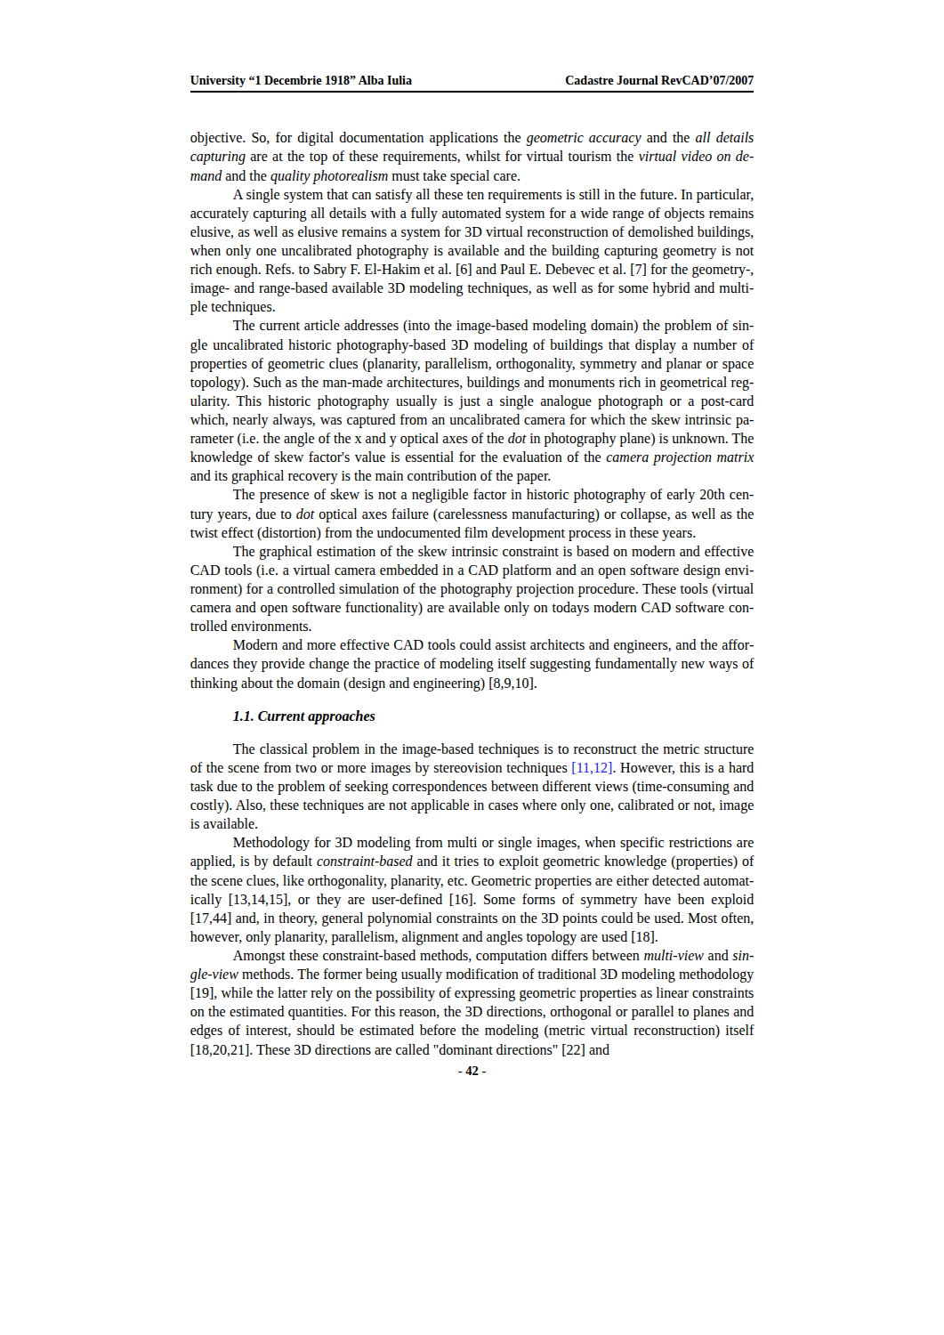University “1 Decembrie 1918” Alba Iulia Cadastre Journal RevCAD’07/2007
objective. So, for digital documentation applications the geometric accuracy and the all details capturing are at the top of these requirements, whilst for virtual tourism the virtual video on demand and the quality photorealism must take special care.
A single system that can satisfy all these ten requirements is still in the future. In particular, accurately capturing all details with a fully automated system for a wide range of objects remains elusive, as well as elusive remains a system for 3D virtual reconstruction of demolished buildings, when only one uncalibrated photography is available and the building capturing geometry is not rich enough. Refs. to Sabry F. El-Hakim et al. [6] and Paul E. Debevec et al. [7] for the geometry-, image- and range-based available 3D modeling techniques, as well as for some hybrid and multiple techniques.
The current article addresses (into the image-based modeling domain) the problem of single uncalibrated historic photography-based 3D modeling of buildings that display a number of properties of geometric clues (planarity, parallelism, orthogonality, symmetry and planar or space topology). Such as the man-made architectures, buildings and monuments rich in geometrical regularity. This historic photography usually is just a single analogue photograph or a post-card which, nearly always, was captured from an uncalibrated camera for which the skew intrinsic parameter (i.e. the angle of the x and y optical axes of the dot in photography plane) is unknown. The knowledge of skew factor's value is essential for the evaluation of the camera projection matrix and its graphical recovery is the main contribution of the paper.
The presence of skew is not a negligible factor in historic photography of early 20th century years, due to dot optical axes failure (carelessness manufacturing) or collapse, as well as the twist effect (distortion) from the undocumented film development process in these years.
The graphical estimation of the skew intrinsic constraint is based on modern and effective CAD tools (i.e. a virtual camera embedded in a CAD platform and an open software design environment) for a controlled simulation of the photography projection procedure. These tools (virtual camera and open software functionality) are available only on todays modern CAD software controlled environments.
Modern and more effective CAD tools could assist architects and engineers, and the affordances they provide change the practice of modeling itself suggesting fundamentally new ways of thinking about the domain (design and engineering) [8,9,10].
1.1. Current approaches
The classical problem in the image-based techniques is to reconstruct the metric structure of the scene from two or more images by stereovision techniques [11,12]. However, this is a hard task due to the problem of seeking correspondences between different views (time-consuming and costly). Also, these techniques are not applicable in cases where only one, calibrated or not, image is available.
Methodology for 3D modeling from multi or single images, when specific restrictions are applied, is by default constraint-based and it tries to exploit geometric knowledge (properties) of the scene clues, like orthogonality, planarity, etc. Geometric properties are either detected automatically [13,14,15], or they are user-defined [16]. Some forms of symmetry have been exploid [17,44] and, in theory, general polynomial constraints on the 3D points could be used. Most often, however, only planarity, parallelism, alignment and angles topology are used [18].
Amongst these constraint-based methods, computation differs between multi-view and single-view methods. The former being usually modification of traditional 3D modeling methodology [19], while the latter rely on the possibility of expressing geometric properties as linear constraints on the estimated quantities. For this reason, the 3D directions, orthogonal or parallel to planes and edges of interest, should be estimated before the modeling (metric virtual reconstruction) itself [18,20,21]. These 3D directions are called "dominant directions" [22] and
- 42 -